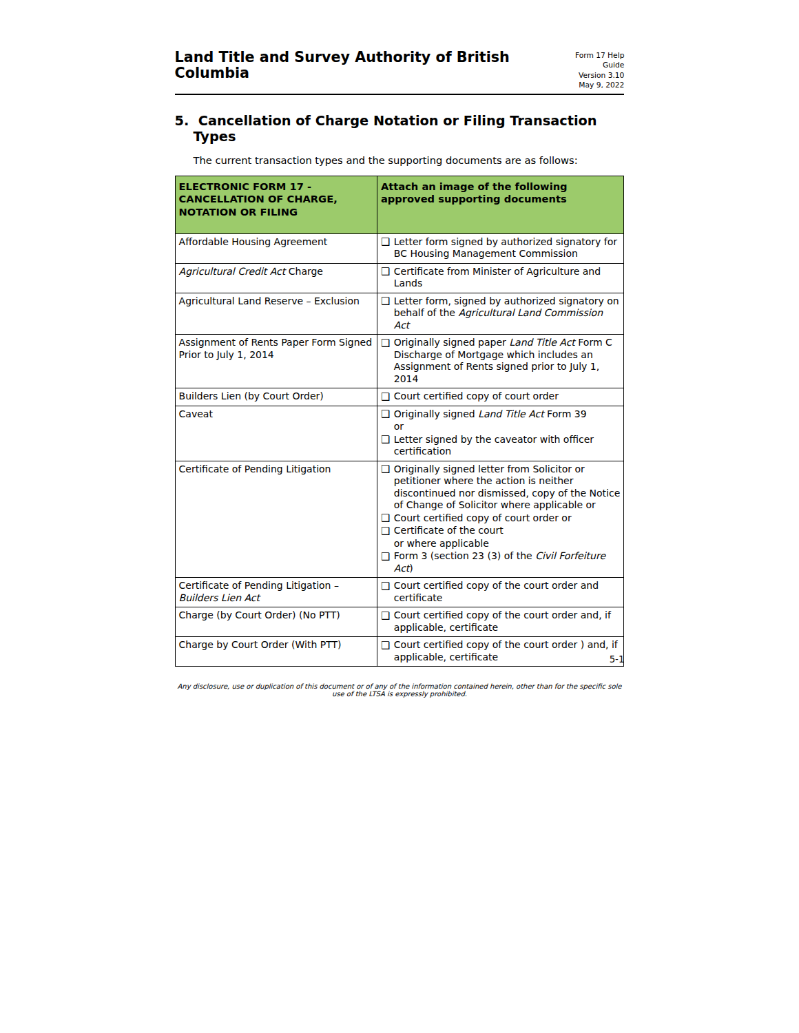Land Title and Survey Authority of British Columbia
Form 17 Help Guide
Version 3.10
May 9, 2022
5. Cancellation of Charge Notation or Filing Transaction Types
The current transaction types and the supporting documents are as follows:
| ELECTRONIC FORM 17 - CANCELLATION OF CHARGE, NOTATION OR FILING | Attach an image of the following approved supporting documents |
| --- | --- |
| Affordable Housing Agreement | Letter form signed by authorized signatory for BC Housing Management Commission |
| Agricultural Credit Act Charge | Certificate from Minister of Agriculture and Lands |
| Agricultural Land Reserve – Exclusion | Letter form, signed by authorized signatory on behalf of the Agricultural Land Commission Act |
| Assignment of Rents Paper Form Signed Prior to July 1, 2014 | Originally signed paper Land Title Act Form C Discharge of Mortgage which includes an Assignment of Rents signed prior to July 1, 2014 |
| Builders Lien (by Court Order) | Court certified copy of court order |
| Caveat | Originally signed Land Title Act Form 39 or Letter signed by the caveator with officer certification |
| Certificate of Pending Litigation | Originally signed letter from Solicitor or petitioner where the action is neither discontinued nor dismissed, copy of the Notice of Change of Solicitor where applicable or Court certified copy of court order or Certificate of the court or where applicable Form 3 (section 23 (3) of the Civil Forfeiture Act ) |
| Certificate of Pending Litigation – Builders Lien Act | Court certified copy of the court order and certificate |
| Charge (by Court Order) (No PTT) | Court certified copy of the court order and, if applicable, certificate |
| Charge by Court Order (With PTT) | Court certified copy of the court order ) and, if applicable, certificate |
5-1
Any disclosure, use or duplication of this document or of any of the information contained herein, other than for the specific sole use of the LTSA is expressly prohibited.